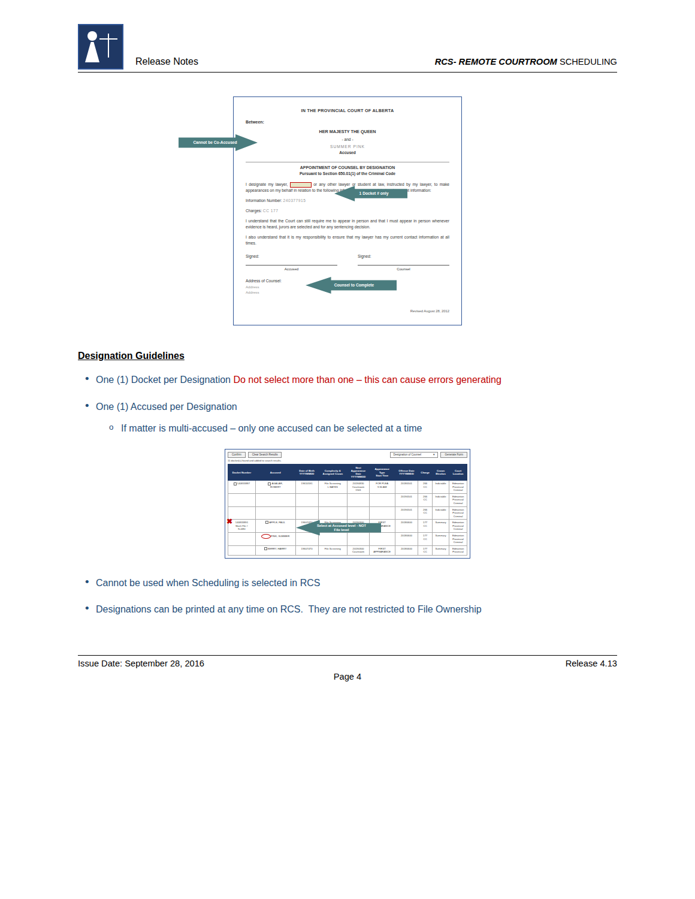Release Notes
RCS- REMOTE COURTROOM SCHEDULING
IN THE PROVINCIAL COURT OF ALBERTA
Between:
HER MAJESTY THE QUEEN
- and -
SUMMER PINK
Accused
APPOINTMENT OF COUNSEL BY DESIGNATION
Pursuant to Section 650.01(1) of the Criminal Code
I designate my lawyer, or any other lawyer or student at law, instructed by my lawyer, to make appearances on my behalf in relation to the following information, or any related replacement information:
Information Number: 240377915
Charges: CC 177
I understand that the Court can still require me to appear in person and that I must appear in person whenever evidence is heard, jurors are selected and for any sentencing decision.
I also understand that it is my responsibility to ensure that my lawyer has my current contact information at all times.
Signed:
Accused
Signed:
Counsel
Address of Counsel:
Address
Address
Revised August 28, 2012
Cannot be Co-Accused
1 Docket # only
Counsel to Complete
Designation Guidelines
One (1) Docket per Designation Do not select more than one – this can cause errors generating
One (1) Accused per Designation
If matter is multi-accused – only one accused can be selected at a time
Confirm
Clear Search Results
Designation of Counsel▾
Generate Form
11 docket(s) found and added to search results.
| Docket Number | Accused | Date of Birth YYYYMMDD | Complexity & Assigned Crown | Next Appearance Date YYYYMMDD | Appearance Type Start Time | Offence Date YYYYMMDD | Charge | Crown Election | Court Location |
| --- | --- | --- | --- | --- | --- | --- | --- | --- | --- |
| 140833887 | AGALAR, ROBERT | 19610591 | File Screening L BATES | 20190830 Courtroom 1501 | FOR PLEA 9:30 AM | 20180501 | 266 CC | Indictable | Edmonton Provincial Criminal |
| | | | | | | 20190501 | 266 CC | Indictable | Edmonton Provincial Criminal |
| | | | | | | 20190501 | 266 CC | Indictable | Edmonton Provincial Criminal |
| 140833891 Match File # N-4480 | APPLE, PAUL | 19607470 | File Screening | 20190300 Courtroom 1501 | FIRST APPEARANCE | 20180600 | 177 CC | Summary | Edmonton Provincial Criminal |
| | PINK, SUMMER | | | | | 20180600 | 177 CC | Summary | Edmonton Provincial Criminal |
| | BERRY, HARRY | 19607470 | File Screening | 20190300 Courtroom | FIRST APPEARANCE | 20180600 | 177 CC | Summary | Edmonton Provincial |
✖
Select at Accused level - NOT
File level
Cannot be used when Scheduling is selected in RCS
Designations can be printed at any time on RCS. They are not restricted to File Ownership
Issue Date: September 28, 2016 Release 4.13
Page 4